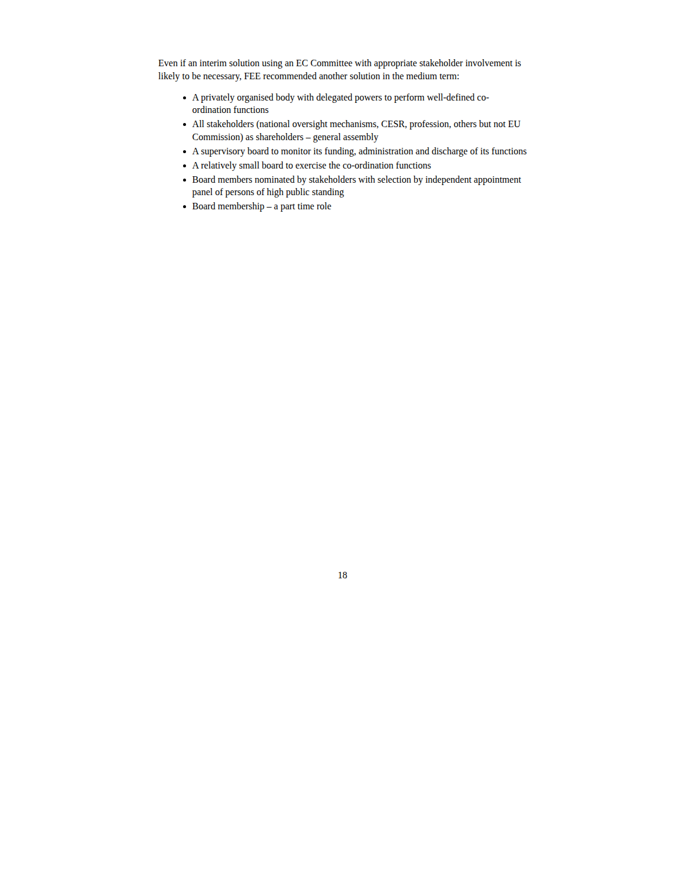Even if an interim solution using an EC Committee with appropriate stakeholder involvement is likely to be necessary, FEE recommended another solution in the medium term:
A privately organised body with delegated powers to perform well-defined co-ordination functions
All stakeholders (national oversight mechanisms, CESR, profession, others but not EU Commission) as shareholders – general assembly
A supervisory board to monitor its funding, administration and discharge of its functions
A relatively small board to exercise the co-ordination functions
Board members nominated by stakeholders with selection by independent appointment panel of persons of high public standing
Board membership – a part time role
18